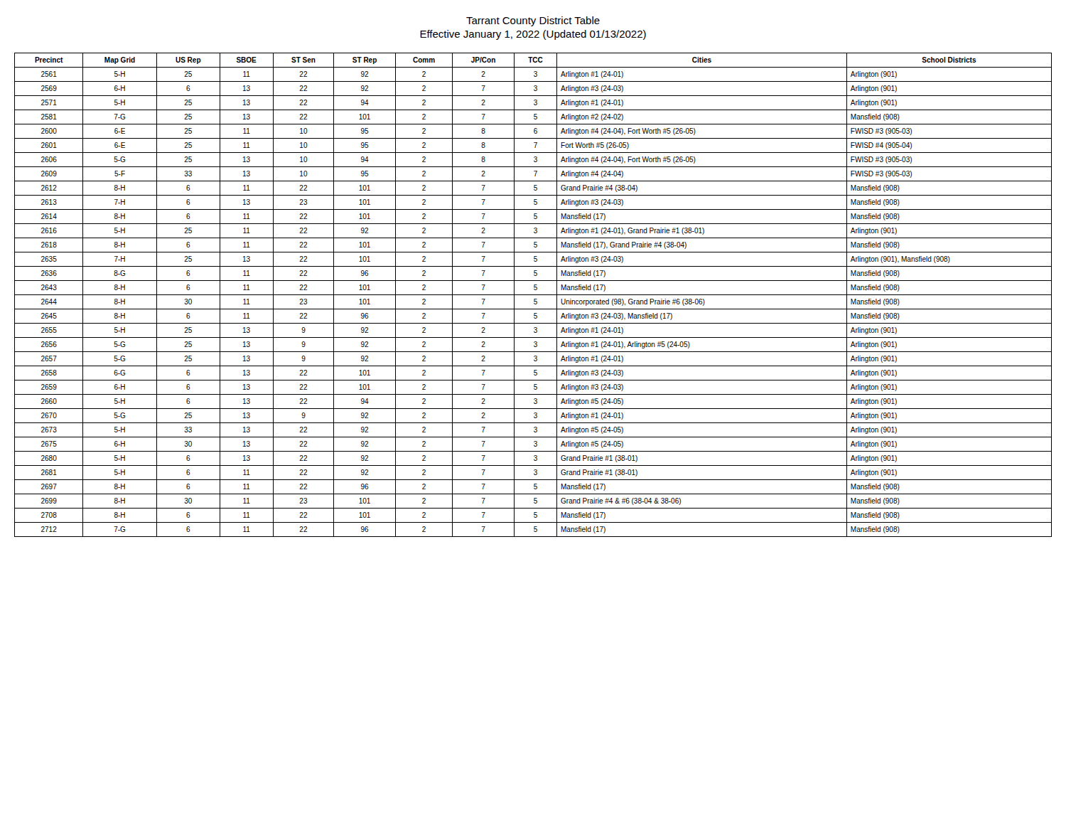Tarrant County District Table
Effective January 1, 2022 (Updated 01/13/2022)
| Precinct | Map Grid | US Rep | SBOE | ST Sen | ST Rep | Comm | JP/Con | TCC | Cities | School Districts |
| --- | --- | --- | --- | --- | --- | --- | --- | --- | --- | --- |
| 2561 | 5-H | 25 | 11 | 22 | 92 | 2 | 2 | 3 | Arlington #1 (24-01) | Arlington (901) |
| 2569 | 6-H | 6 | 13 | 22 | 92 | 2 | 7 | 3 | Arlington #3 (24-03) | Arlington (901) |
| 2571 | 5-H | 25 | 13 | 22 | 94 | 2 | 2 | 3 | Arlington #1 (24-01) | Arlington (901) |
| 2581 | 7-G | 25 | 13 | 22 | 101 | 2 | 7 | 5 | Arlington #2 (24-02) | Mansfield (908) |
| 2600 | 6-E | 25 | 11 | 10 | 95 | 2 | 8 | 6 | Arlington #4 (24-04), Fort Worth #5 (26-05) | FWISD #3 (905-03) |
| 2601 | 6-E | 25 | 11 | 10 | 95 | 2 | 8 | 7 | Fort Worth #5 (26-05) | FWISD #4 (905-04) |
| 2606 | 5-G | 25 | 13 | 10 | 94 | 2 | 8 | 3 | Arlington #4 (24-04), Fort Worth #5 (26-05) | FWISD #3 (905-03) |
| 2609 | 5-F | 33 | 13 | 10 | 95 | 2 | 2 | 7 | Arlington #4 (24-04) | FWISD #3 (905-03) |
| 2612 | 8-H | 6 | 11 | 22 | 101 | 2 | 7 | 5 | Grand Prairie #4 (38-04) | Mansfield (908) |
| 2613 | 7-H | 6 | 13 | 23 | 101 | 2 | 7 | 5 | Arlington #3 (24-03) | Mansfield (908) |
| 2614 | 8-H | 6 | 11 | 22 | 101 | 2 | 7 | 5 | Mansfield (17) | Mansfield (908) |
| 2616 | 5-H | 25 | 11 | 22 | 92 | 2 | 2 | 3 | Arlington #1 (24-01), Grand Prairie #1 (38-01) | Arlington (901) |
| 2618 | 8-H | 6 | 11 | 22 | 101 | 2 | 7 | 5 | Mansfield (17), Grand Prairie #4 (38-04) | Mansfield (908) |
| 2635 | 7-H | 25 | 13 | 22 | 101 | 2 | 7 | 5 | Arlington #3 (24-03) | Arlington (901), Mansfield (908) |
| 2636 | 8-G | 6 | 11 | 22 | 96 | 2 | 7 | 5 | Mansfield (17) | Mansfield (908) |
| 2643 | 8-H | 6 | 11 | 22 | 101 | 2 | 7 | 5 | Mansfield (17) | Mansfield (908) |
| 2644 | 8-H | 30 | 11 | 23 | 101 | 2 | 7 | 5 | Unincorporated (98), Grand Prairie #6 (38-06) | Mansfield (908) |
| 2645 | 8-H | 6 | 11 | 22 | 96 | 2 | 7 | 5 | Arlington #3 (24-03), Mansfield (17) | Mansfield (908) |
| 2655 | 5-H | 25 | 13 | 9 | 92 | 2 | 2 | 3 | Arlington #1 (24-01) | Arlington (901) |
| 2656 | 5-G | 25 | 13 | 9 | 92 | 2 | 2 | 3 | Arlington #1 (24-01), Arlington #5 (24-05) | Arlington (901) |
| 2657 | 5-G | 25 | 13 | 9 | 92 | 2 | 2 | 3 | Arlington #1 (24-01) | Arlington (901) |
| 2658 | 6-G | 6 | 13 | 22 | 101 | 2 | 7 | 5 | Arlington #3 (24-03) | Arlington (901) |
| 2659 | 6-H | 6 | 13 | 22 | 101 | 2 | 7 | 5 | Arlington #3 (24-03) | Arlington (901) |
| 2660 | 5-H | 6 | 13 | 22 | 94 | 2 | 2 | 3 | Arlington #5 (24-05) | Arlington (901) |
| 2670 | 5-G | 25 | 13 | 9 | 92 | 2 | 2 | 3 | Arlington #1 (24-01) | Arlington (901) |
| 2673 | 5-H | 33 | 13 | 22 | 92 | 2 | 7 | 3 | Arlington #5 (24-05) | Arlington (901) |
| 2675 | 6-H | 30 | 13 | 22 | 92 | 2 | 7 | 3 | Arlington #5 (24-05) | Arlington (901) |
| 2680 | 5-H | 6 | 13 | 22 | 92 | 2 | 7 | 3 | Grand Prairie #1 (38-01) | Arlington (901) |
| 2681 | 5-H | 6 | 11 | 22 | 92 | 2 | 7 | 3 | Grand Prairie #1 (38-01) | Arlington (901) |
| 2697 | 8-H | 6 | 11 | 22 | 96 | 2 | 7 | 5 | Mansfield (17) | Mansfield (908) |
| 2699 | 8-H | 30 | 11 | 23 | 101 | 2 | 7 | 5 | Grand Prairie #4 & #6 (38-04 & 38-06) | Mansfield (908) |
| 2708 | 8-H | 6 | 11 | 22 | 101 | 2 | 7 | 5 | Mansfield (17) | Mansfield (908) |
| 2712 | 7-G | 6 | 11 | 22 | 96 | 2 | 7 | 5 | Mansfield (17) | Mansfield (908) |